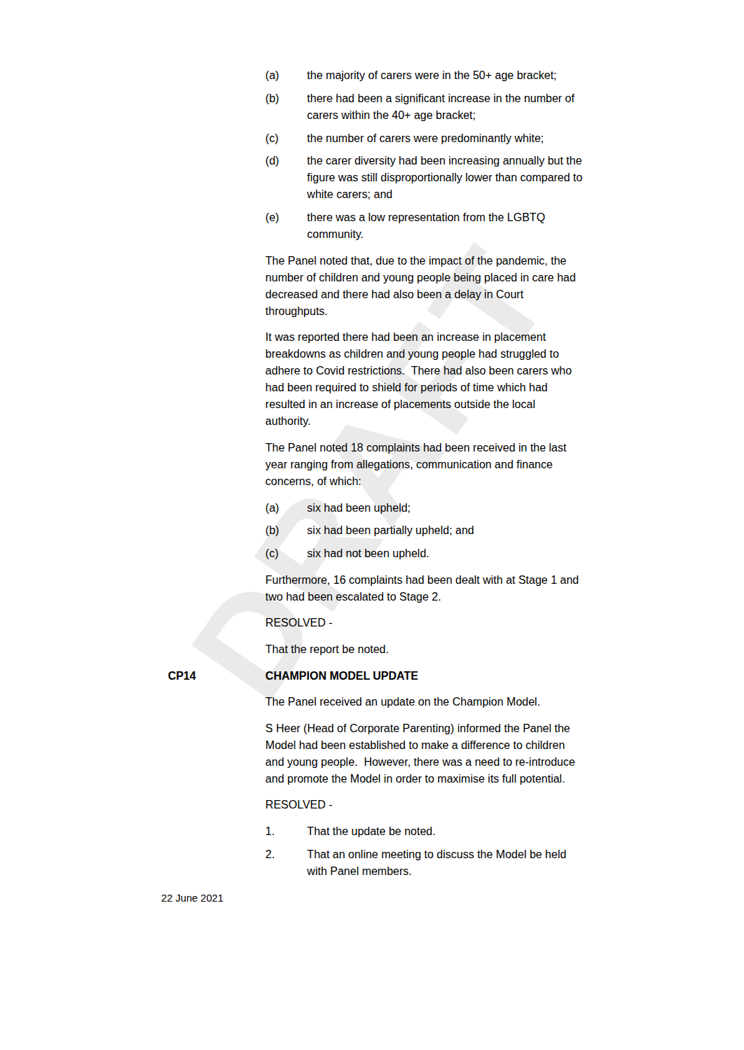DRAFT
(a)
the majority of carers were in the 50+ age bracket;
(b)
there had been a significant increase in the number of carers within the 40+ age bracket;
(c)
the number of carers were predominantly white;
(d)
the carer diversity had been increasing annually but the figure was still disproportionally lower than compared to white carers; and
(e)
there was a low representation from the LGBTQ community.
The Panel noted that, due to the impact of the pandemic, the number of children and young people being placed in care had decreased and there had also been a delay in Court throughputs.
It was reported there had been an increase in placement breakdowns as children and young people had struggled to adhere to Covid restrictions. There had also been carers who had been required to shield for periods of time which had resulted in an increase of placements outside the local authority.
The Panel noted 18 complaints had been received in the last year ranging from allegations, communication and finance concerns, of which:
(a)
six had been upheld;
(b)
six had been partially upheld; and
(c)
six had not been upheld.
Furthermore, 16 complaints had been dealt with at Stage 1 and two had been escalated to Stage 2.
RESOLVED -
That the report be noted.
CP14
Champion Model Update
The Panel received an update on the Champion Model.
S Heer (Head of Corporate Parenting) informed the Panel the Model had been established to make a difference to children and young people. However, there was a need to re-introduce and promote the Model in order to maximise its full potential.
RESOLVED -
1.
That the update be noted.
2.
That an online meeting to discuss the Model be held with Panel members.
22 June 2021